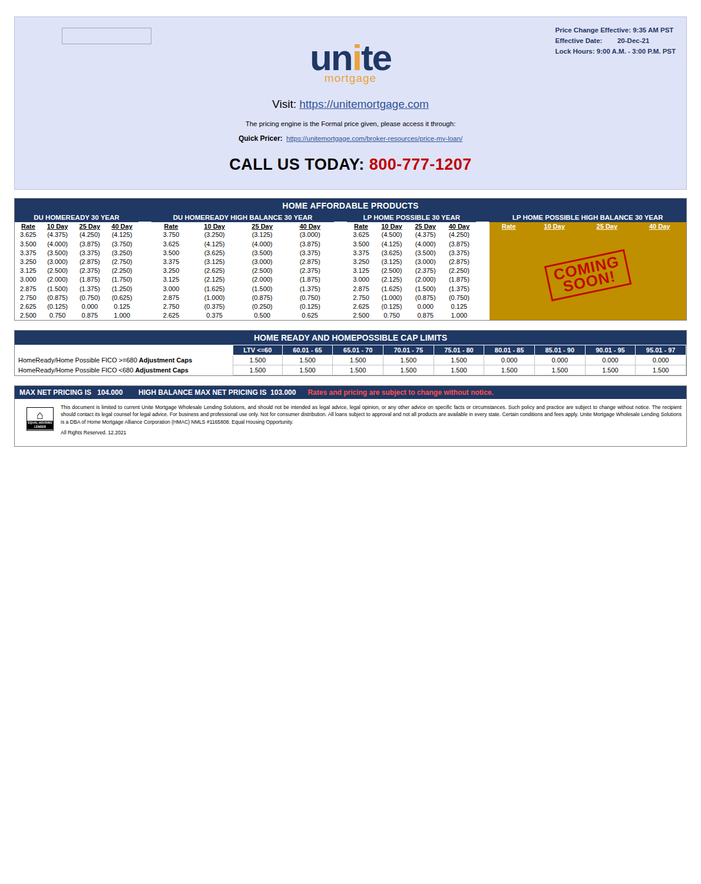Price Change Effective: 9:35 AM PST
Effective Date: 20-Dec-21
Lock Hours: 9:00 A.M. - 3:00 P.M. PST
unite
mortgage
Visit: https://unitemortgage.com
The pricing engine is the Formal price given, please access it through:
Quick Pricer: https://unitemortgage.com/broker-resources/price-my-loan/
CALL US TODAY: 800-777-1207
HOME AFFORDABLE PRODUCTS
| DU HOMEREADY 30 YEAR | | DU HOMEREADY HIGH BALANCE 30 YEAR | | LP HOME POSSIBLE 30 YEAR | | LP HOME POSSIBLE HIGH BALANCE 30 YEAR |
| --- | --- | --- | --- | --- | --- | --- |
| Rate | 10 Day | 25 Day | 40 Day | | Rate | 10 Day | 25 Day | 40 Day | | Rate | 10 Day | 25 Day | 40 Day | | Rate | 10 Day | 25 Day | 40 Day |
| 3.625 | (4.375) | (4.250) | (4.125) | | 3.750 | (3.250) | (3.125) | (3.000) | | 3.625 | (4.500) | (4.375) | (4.250) | | COMING SOON! |
| 3.500 | (4.000) | (3.875) | (3.750) | | 3.625 | (4.125) | (4.000) | (3.875) | | 3.500 | (4.125) | (4.000) | (3.875) | |
| 3.375 | (3.500) | (3.375) | (3.250) | | 3.500 | (3.625) | (3.500) | (3.375) | | 3.375 | (3.625) | (3.500) | (3.375) | |
| 3.250 | (3.000) | (2.875) | (2.750) | | 3.375 | (3.125) | (3.000) | (2.875) | | 3.250 | (3.125) | (3.000) | (2.875) | |
| 3.125 | (2.500) | (2.375) | (2.250) | | 3.250 | (2.625) | (2.500) | (2.375) | | 3.125 | (2.500) | (2.375) | (2.250) | |
| 3.000 | (2.000) | (1.875) | (1.750) | | 3.125 | (2.125) | (2.000) | (1.875) | | 3.000 | (2.125) | (2.000) | (1.875) | |
| 2.875 | (1.500) | (1.375) | (1.250) | | 3.000 | (1.625) | (1.500) | (1.375) | | 2.875 | (1.625) | (1.500) | (1.375) | |
| 2.750 | (0.875) | (0.750) | (0.625) | | 2.875 | (1.000) | (0.875) | (0.750) | | 2.750 | (1.000) | (0.875) | (0.750) | |
| 2.625 | (0.125) | 0.000 | 0.125 | | 2.750 | (0.375) | (0.250) | (0.125) | | 2.625 | (0.125) | 0.000 | 0.125 | |
| 2.500 | 0.750 | 0.875 | 1.000 | | 2.625 | 0.375 | 0.500 | 0.625 | | 2.500 | 0.750 | 0.875 | 1.000 | |
HOME READY AND HOMEPOSSIBLE CAP LIMITS
| | LTV <=60 | 60.01 - 65 | 65.01 - 70 | 70.01 - 75 | 75.01 - 80 | 80.01 - 85 | 85.01 - 90 | 90.01 - 95 | 95.01 - 97 |
| HomeReady/Home Possible FICO >=680 Adjustment Caps | 1.500 | 1.500 | 1.500 | 1.500 | 1.500 | 0.000 | 0.000 | 0.000 | 0.000 |
| HomeReady/Home Possible FICO <680 Adjustment Caps | 1.500 | 1.500 | 1.500 | 1.500 | 1.500 | 1.500 | 1.500 | 1.500 | 1.500 |
MAX NET PRICING IS 104.000 HIGH BALANCE MAX NET PRICING IS 103.000 Rates and pricing are subject to change without notice.
⌂
EQUAL HOUSING
LENDER
This document is limited to current Unite Mortgage Wholesale Lending Solutions, and should not be intended as legal advice, legal opinion, or any other advice on specific facts or circumstances. Such policy and practice are subject to change without notice. The recipient should contact its legal counsel for legal advice. For business and professional use only. Not for consumer distribution. All loans subject to approval and not all products are available in every state. Certain conditions and fees apply. Unite Mortgage Wholesale Lending Solutions is a DBA of Home Mortgage Alliance Corporation (HMAC) NMLS #1165808. Equal Housing Opportunity.
All Rights Reserved. 12.2021